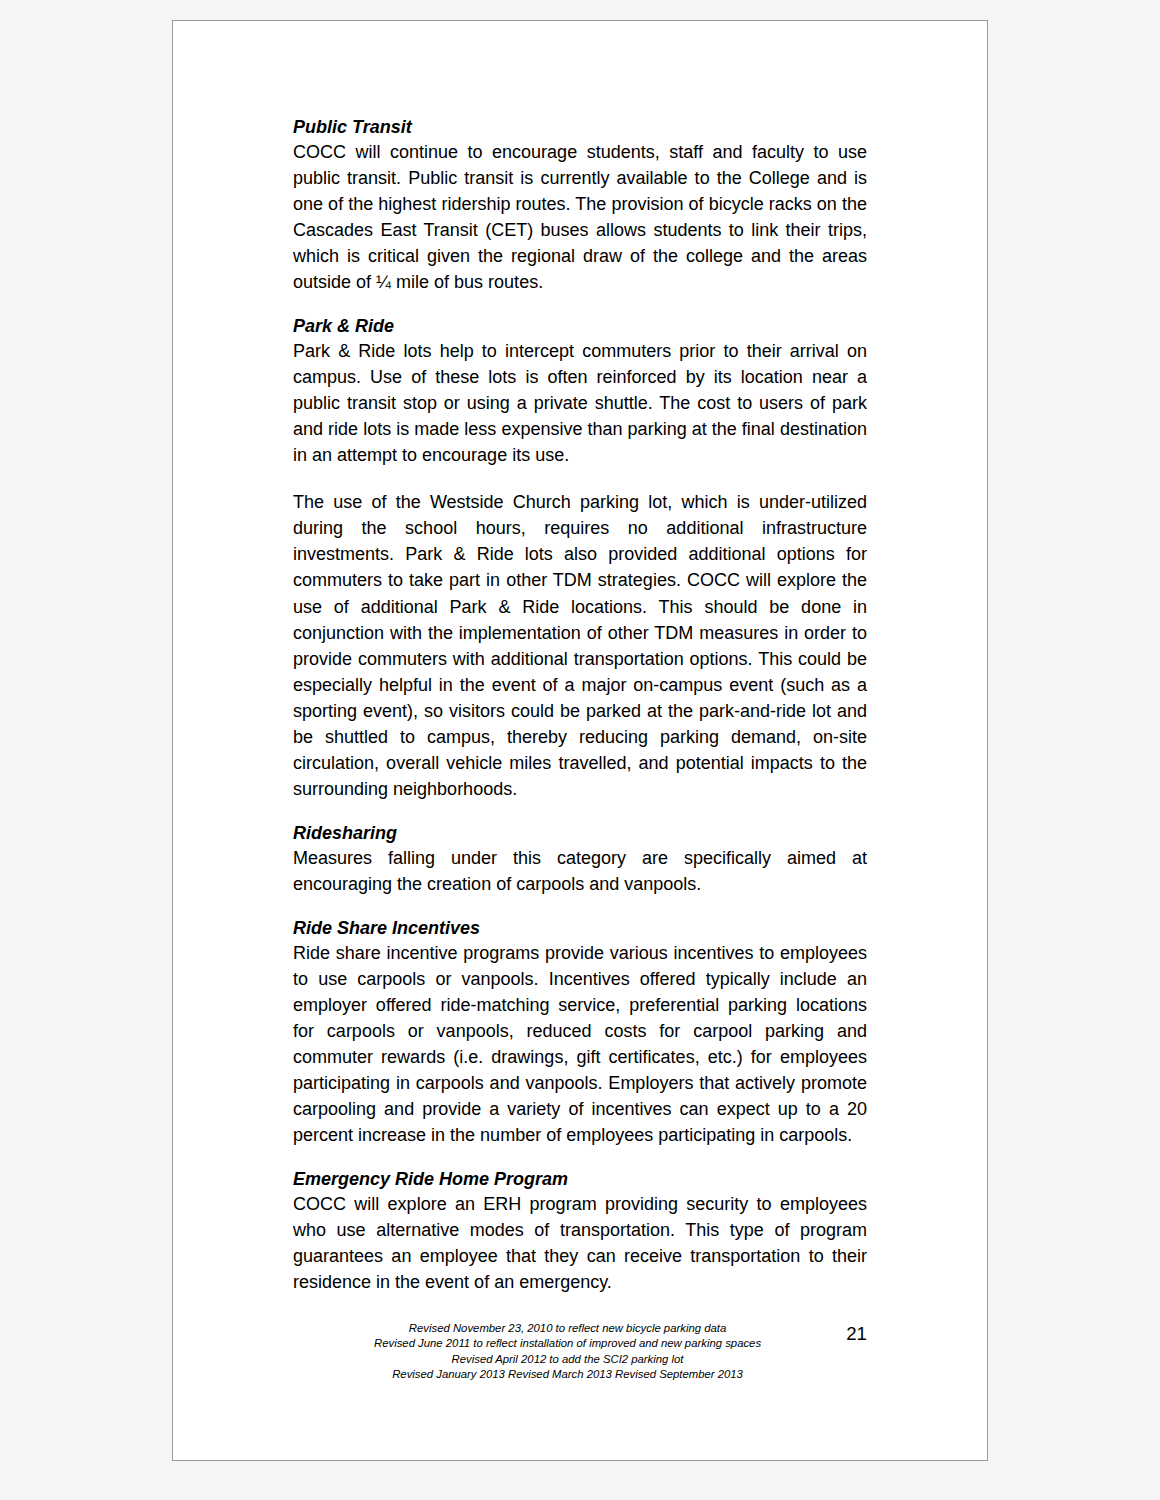Public Transit
COCC will continue to encourage students, staff and faculty to use public transit. Public transit is currently available to the College and is one of the highest ridership routes. The provision of bicycle racks on the Cascades East Transit (CET) buses allows students to link their trips, which is critical given the regional draw of the college and the areas outside of ¼ mile of bus routes.
Park & Ride
Park & Ride lots help to intercept commuters prior to their arrival on campus. Use of these lots is often reinforced by its location near a public transit stop or using a private shuttle. The cost to users of park and ride lots is made less expensive than parking at the final destination in an attempt to encourage its use.
The use of the Westside Church parking lot, which is under-utilized during the school hours, requires no additional infrastructure investments. Park & Ride lots also provided additional options for commuters to take part in other TDM strategies. COCC will explore the use of additional Park & Ride locations. This should be done in conjunction with the implementation of other TDM measures in order to provide commuters with additional transportation options. This could be especially helpful in the event of a major on-campus event (such as a sporting event), so visitors could be parked at the park-and-ride lot and be shuttled to campus, thereby reducing parking demand, on-site circulation, overall vehicle miles travelled, and potential impacts to the surrounding neighborhoods.
Ridesharing
Measures falling under this category are specifically aimed at encouraging the creation of carpools and vanpools.
Ride Share Incentives
Ride share incentive programs provide various incentives to employees to use carpools or vanpools. Incentives offered typically include an employer offered ride-matching service, preferential parking locations for carpools or vanpools, reduced costs for carpool parking and commuter rewards (i.e. drawings, gift certificates, etc.) for employees participating in carpools and vanpools. Employers that actively promote carpooling and provide a variety of incentives can expect up to a 20 percent increase in the number of employees participating in carpools.
Emergency Ride Home Program
COCC will explore an ERH program providing security to employees who use alternative modes of transportation. This type of program guarantees an employee that they can receive transportation to their residence in the event of an emergency.
21
Revised November 23, 2010 to reflect new bicycle parking data
Revised June 2011 to reflect installation of improved and new parking spaces
Revised April 2012 to add the SCI2 parking lot
Revised January 2013 Revised March 2013 Revised September 2013